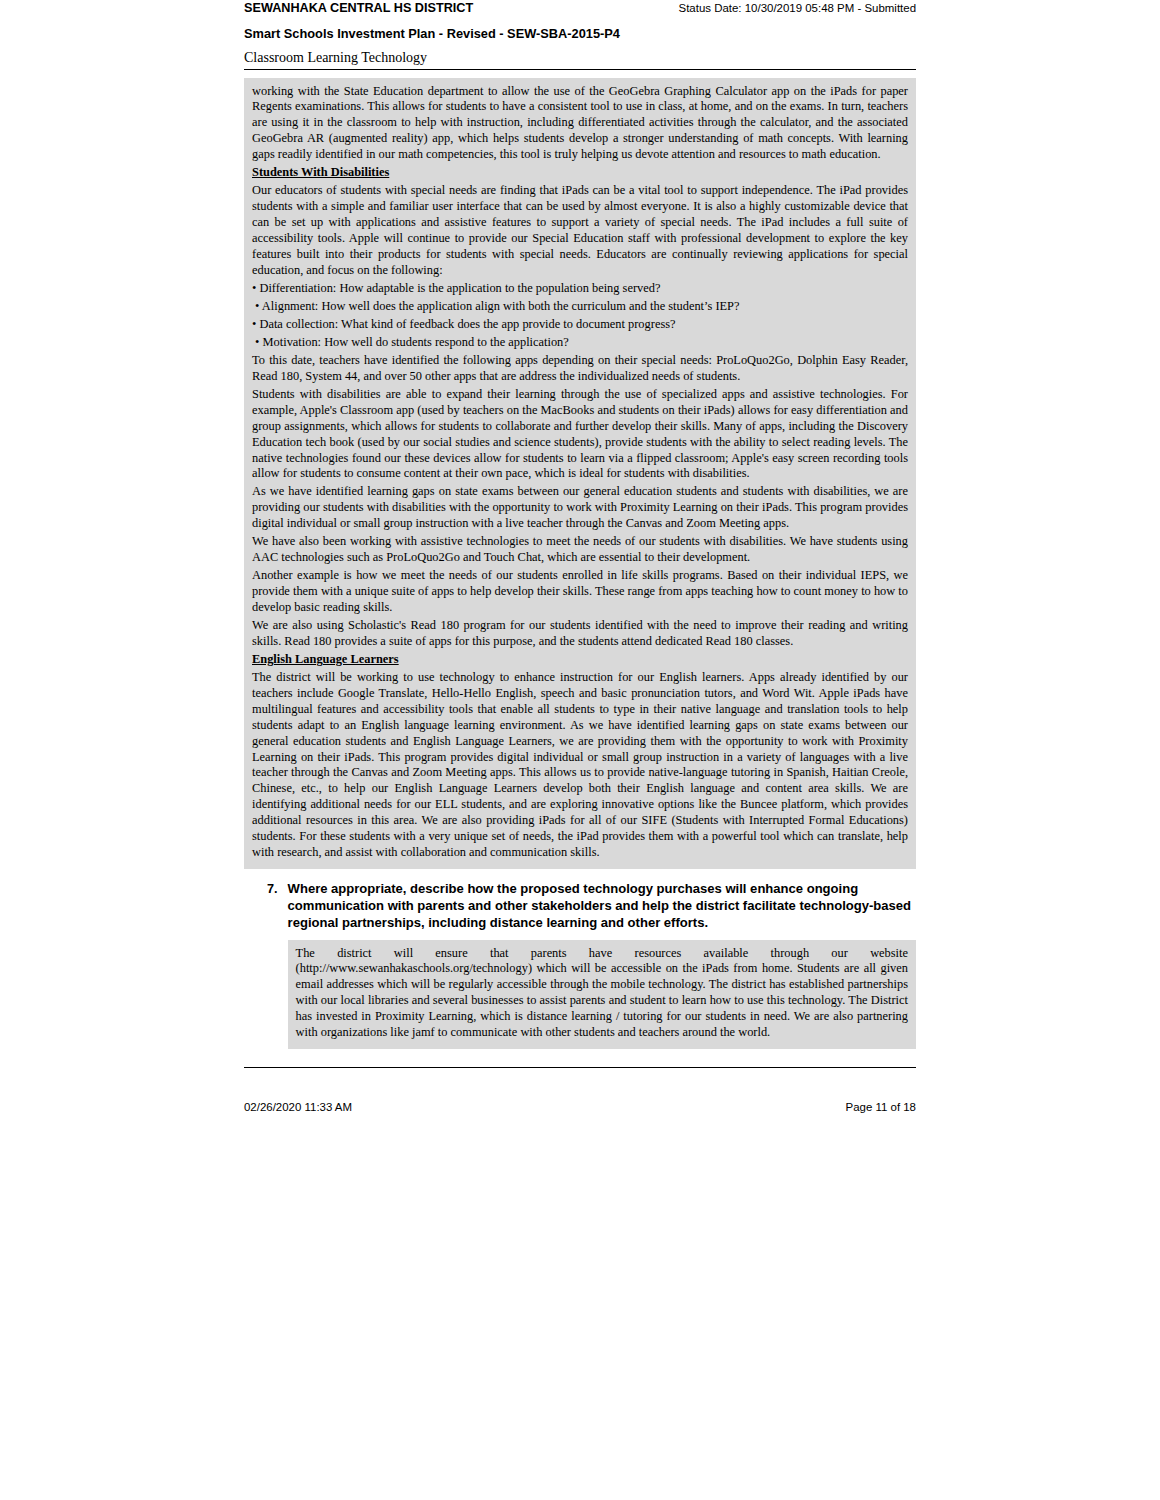SEWANHAKA CENTRAL HS DISTRICT
Status Date: 10/30/2019 05:48 PM - Submitted
Smart Schools Investment Plan - Revised - SEW-SBA-2015-P4
Classroom Learning Technology
working with the State Education department to allow the use of the GeoGebra Graphing Calculator app on the iPads for paper Regents examinations. This allows for students to have a consistent tool to use in class, at home, and on the exams. In turn, teachers are using it in the classroom to help with instruction, including differentiated activities through the calculator, and the associated GeoGebra AR (augmented reality) app, which helps students develop a stronger understanding of math concepts. With learning gaps readily identified in our math competencies, this tool is truly helping us devote attention and resources to math education.
Students With Disabilities
Our educators of students with special needs are finding that iPads can be a vital tool to support independence. The iPad provides students with a simple and familiar user interface that can be used by almost everyone. It is also a highly customizable device that can be set up with applications and assistive features to support a variety of special needs. The iPad includes a full suite of accessibility tools. Apple will continue to provide our Special Education staff with professional development to explore the key features built into their products for students with special needs. Educators are continually reviewing applications for special education, and focus on the following:
• Differentiation: How adaptable is the application to the population being served?
• Alignment: How well does the application align with both the curriculum and the student’s IEP?
• Data collection: What kind of feedback does the app provide to document progress?
• Motivation: How well do students respond to the application?
To this date, teachers have identified the following apps depending on their special needs: ProLoQuo2Go, Dolphin Easy Reader, Read 180, System 44, and over 50 other apps that are address the individualized needs of students.
Students with disabilities are able to expand their learning through the use of specialized apps and assistive technologies. For example, Apple's Classroom app (used by teachers on the MacBooks and students on their iPads) allows for easy differentiation and group assignments, which allows for students to collaborate and further develop their skills. Many of apps, including the Discovery Education tech book (used by our social studies and science students), provide students with the ability to select reading levels. The native technologies found our these devices allow for students to learn via a flipped classroom; Apple's easy screen recording tools allow for students to consume content at their own pace, which is ideal for students with disabilities.
As we have identified learning gaps on state exams between our general education students and students with disabilities, we are providing our students with disabilities with the opportunity to work with Proximity Learning on their iPads. This program provides digital individual or small group instruction with a live teacher through the Canvas and Zoom Meeting apps.
We have also been working with assistive technologies to meet the needs of our students with disabilities. We have students using AAC technologies such as ProLoQuo2Go and Touch Chat, which are essential to their development.
Another example is how we meet the needs of our students enrolled in life skills programs. Based on their individual IEPS, we provide them with a unique suite of apps to help develop their skills. These range from apps teaching how to count money to how to develop basic reading skills.
We are also using Scholastic's Read 180 program for our students identified with the need to improve their reading and writing skills. Read 180 provides a suite of apps for this purpose, and the students attend dedicated Read 180 classes.
English Language Learners
The district will be working to use technology to enhance instruction for our English learners. Apps already identified by our teachers include Google Translate, Hello-Hello English, speech and basic pronunciation tutors, and Word Wit. Apple iPads have multilingual features and accessibility tools that enable all students to type in their native language and translation tools to help students adapt to an English language learning environment. As we have identified learning gaps on state exams between our general education students and English Language Learners, we are providing them with the opportunity to work with Proximity Learning on their iPads. This program provides digital individual or small group instruction in a variety of languages with a live teacher through the Canvas and Zoom Meeting apps. This allows us to provide native-language tutoring in Spanish, Haitian Creole, Chinese, etc., to help our English Language Learners develop both their English language and content area skills. We are identifying additional needs for our ELL students, and are exploring innovative options like the Buncee platform, which provides additional resources in this area. We are also providing iPads for all of our SIFE (Students with Interrupted Formal Educations) students. For these students with a very unique set of needs, the iPad provides them with a powerful tool which can translate, help with research, and assist with collaboration and communication skills.
7.
Where appropriate, describe how the proposed technology purchases will enhance ongoing communication with parents and other stakeholders and help the district facilitate technology-based regional partnerships, including distance learning and other efforts.
The district will ensure that parents have resources available through our website (http://www.sewanhakaschools.org/technology) which will be accessible on the iPads from home. Students are all given email addresses which will be regularly accessible through the mobile technology. The district has established partnerships with our local libraries and several businesses to assist parents and student to learn how to use this technology. The District has invested in Proximity Learning, which is distance learning / tutoring for our students in need. We are also partnering with organizations like jamf to communicate with other students and teachers around the world.
02/26/2020 11:33 AM
Page 11 of 18